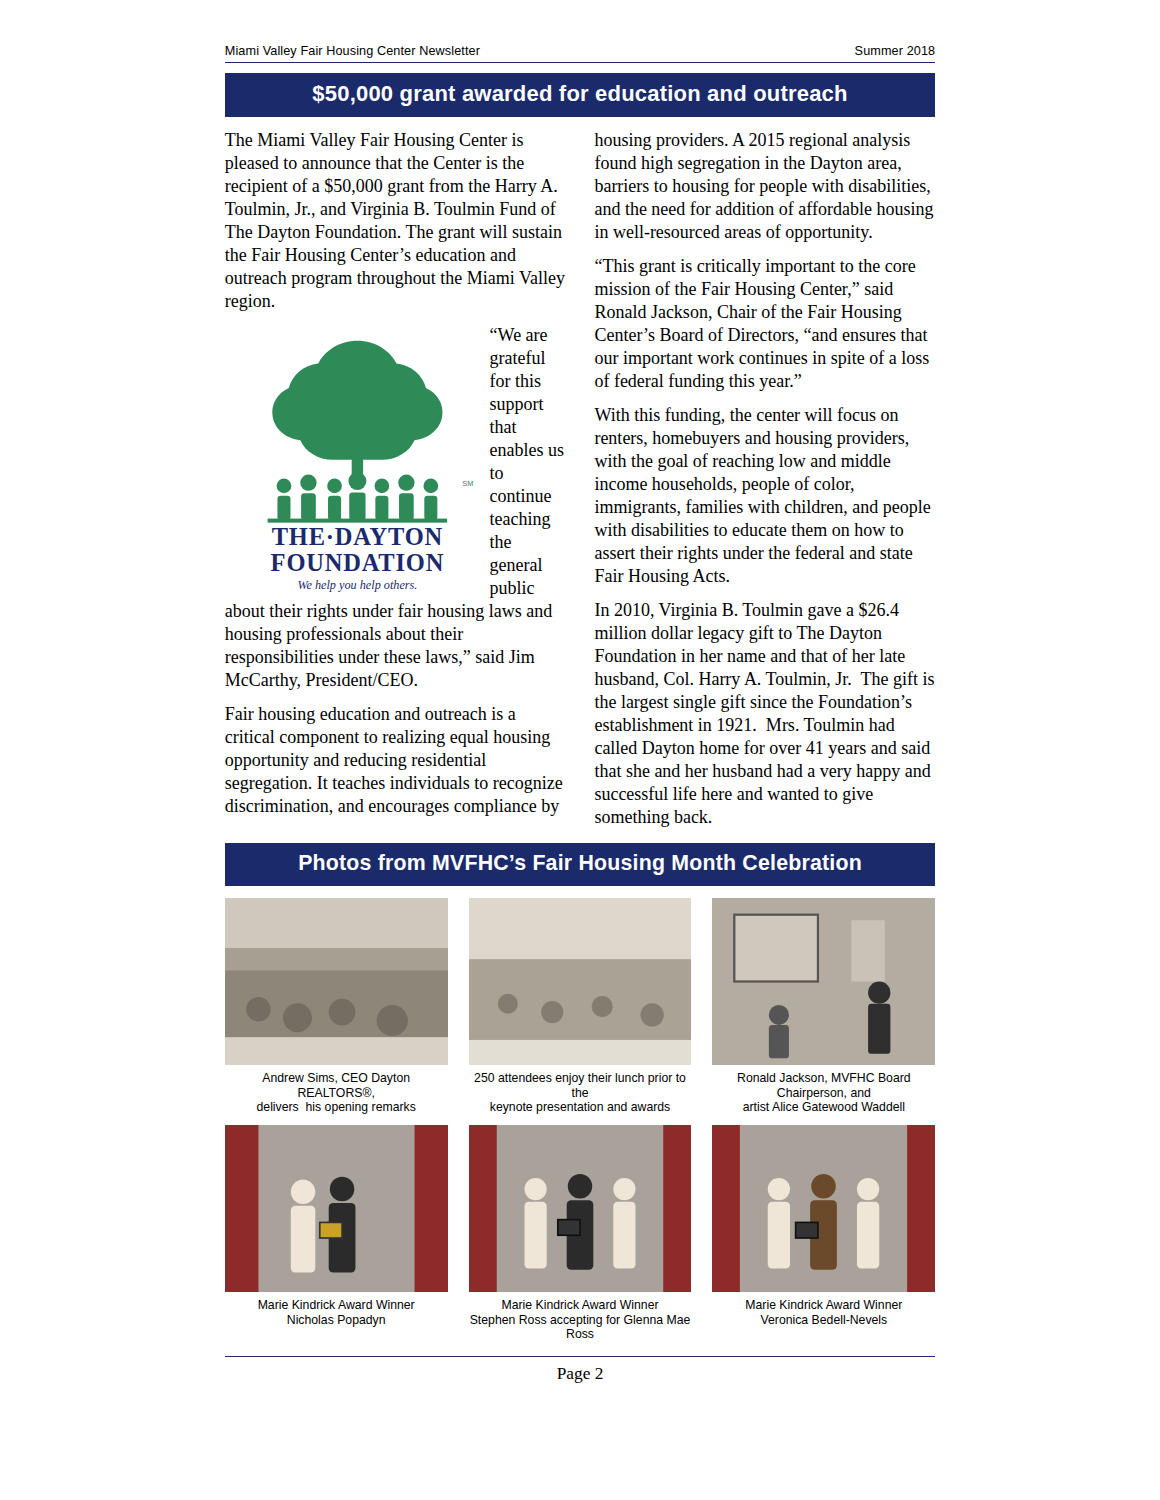Miami Valley Fair Housing Center Newsletter
Summer 2018
$50,000 grant awarded for education and outreach
The Miami Valley Fair Housing Center is pleased to announce that the Center is the recipient of a $50,000 grant from the Harry A. Toulmin, Jr., and Virginia B. Toulmin Fund of The Dayton Foundation. The grant will sustain the Fair Housing Center’s education and outreach program throughout the Miami Valley region.
SM THE·DAYTON FOUNDATION We help you help others.
“We are grateful for this support that enables us to continue teaching the general public about their rights under fair housing laws and housing professionals about their responsibilities under these laws,” said Jim McCarthy, President/CEO.
Fair housing education and outreach is a critical component to realizing equal housing opportunity and reducing residential segregation. It teaches individuals to recognize discrimination, and encourages compliance by housing providers. A 2015 regional analysis found high segregation in the Dayton area, barriers to housing for people with disabilities, and the need for addition of affordable housing in well-resourced areas of opportunity.
“This grant is critically important to the core mission of the Fair Housing Center,” said Ronald Jackson, Chair of the Fair Housing Center’s Board of Directors, “and ensures that our important work continues in spite of a loss of federal funding this year.”
With this funding, the center will focus on renters, homebuyers and housing providers, with the goal of reaching low and middle income households, people of color, immigrants, families with children, and people with disabilities to educate them on how to assert their rights under the federal and state Fair Housing Acts.
In 2010, Virginia B. Toulmin gave a $26.4 million dollar legacy gift to The Dayton Foundation in her name and that of her late husband, Col. Harry A. Toulmin, Jr. The gift is the largest single gift since the Foundation’s establishment in 1921. Mrs. Toulmin had called Dayton home for over 41 years and said that she and her husband had a very happy and successful life here and wanted to give something back.
Photos from MVFHC’s Fair Housing Month Celebration
Andrew Sims, CEO Dayton REALTORS®,
delivers his opening remarks
250 attendees enjoy their lunch prior to the
keynote presentation and awards
Ronald Jackson, MVFHC Board Chairperson, and
artist Alice Gatewood Waddell
Marie Kindrick Award Winner
Nicholas Popadyn
Marie Kindrick Award Winner
Stephen Ross accepting for Glenna Mae Ross
Marie Kindrick Award Winner
Veronica Bedell-Nevels
Page 2